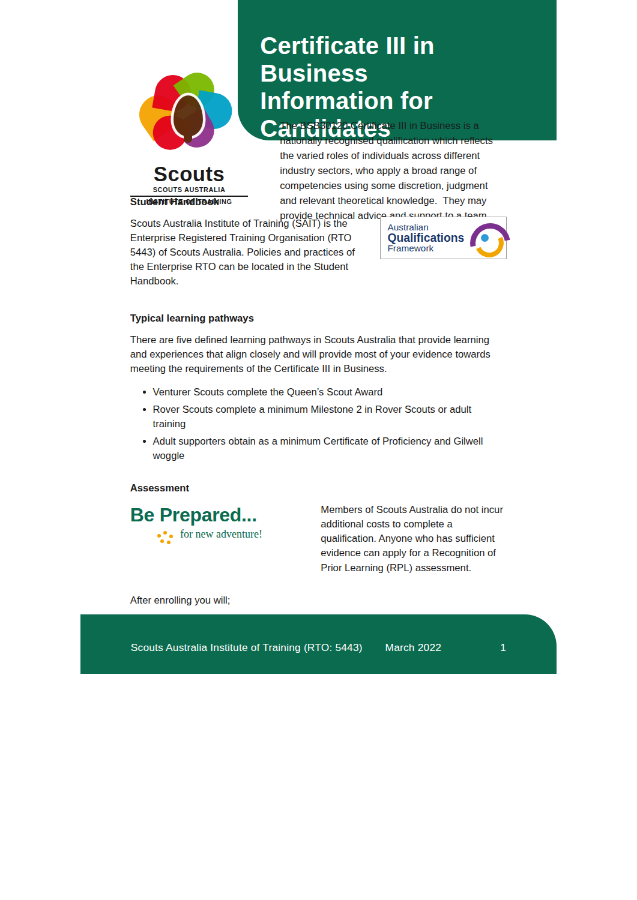Certificate III in Business
Information for Candidates
Scouts
SCOUTS AUSTRALIA
INSTITUTE OF TRAINING
The BSB30120 Certificate III in Business is a nationally recognised qualification which reflects the varied roles of individuals across different industry sectors, who apply a broad range of competencies using some discretion, judgment and relevant theoretical knowledge. They may provide technical advice and support to a team.
Student Handbook
Scouts Australia Institute of Training (SAIT) is the Enterprise Registered Training Organisation (RTO 5443) of Scouts Australia. Policies and practices of the Enterprise RTO can be located in the Student Handbook.
Australian
Qualifications
Framework
Typical learning pathways
There are five defined learning pathways in Scouts Australia that provide learning and experiences that align closely and will provide most of your evidence towards meeting the requirements of the Certificate III in Business.
Venturer Scouts complete the Queen’s Scout Award
Rover Scouts complete a minimum Milestone 2 in Rover Scouts or adult training
Adult supporters obtain as a minimum Certificate of Proficiency and Gilwell woggle
Assessment
Be Prepared...
for new adventure!
Members of Scouts Australia do not incur additional costs to complete a qualification. Anyone who has sufficient evidence can apply for a Recognition of Prior Learning (RPL) assessment.
After enrolling you will;
Need to provide copies of the evidence that you are using for your RPL assessment.
After evidence is provided an Assessor will be assigned who will assess your evidence and work with you to address any gaps against the requirements of the qualification.
Upon successfully completing your assessment, you will receive a BSB30120 Certificate III in Business with a transcript listing the units of competency you have completed.
Scouts Australia Institute of Training (RTO: 5443) March 2022 1